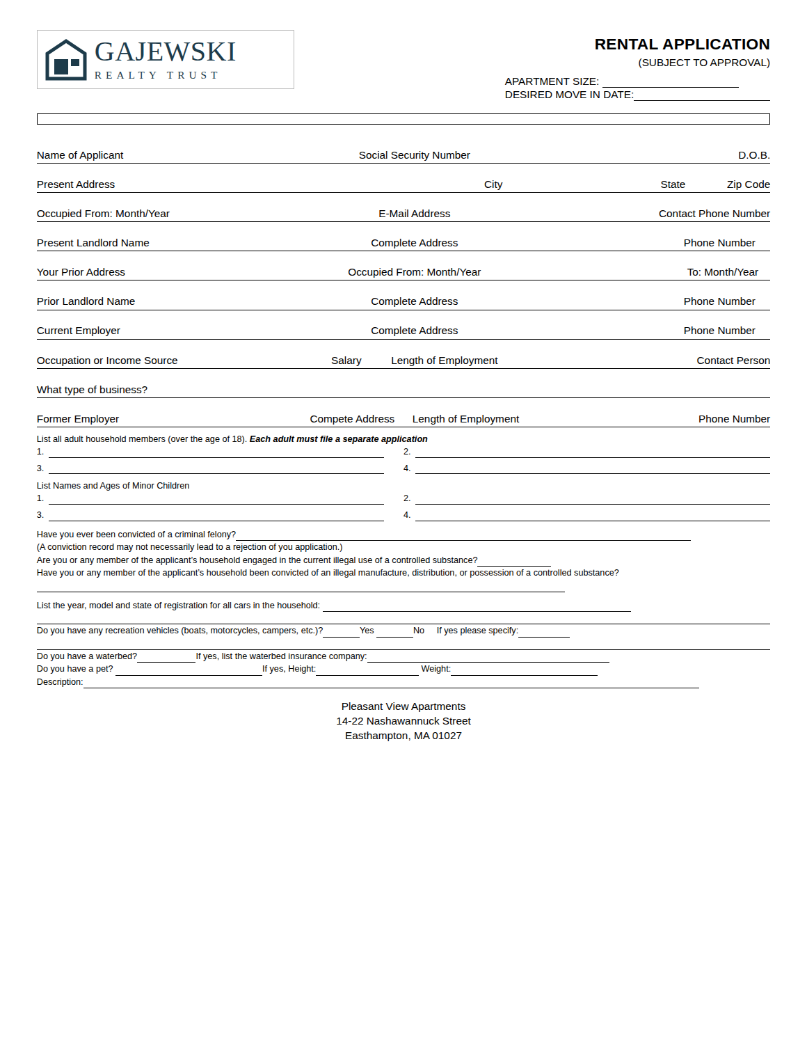GAJEWSKI
REALTY TRUST
RENTAL APPLICATION
(SUBJECT TO APPROVAL)
APARTMENT SIZE:
DESIRED MOVE IN DATE:
| Name of Applicant | Social Security Number | D.O.B. |
| Present Address | City | State Zip Code |
| Occupied From: Month/Year | E-Mail Address | Contact Phone Number |
| Present Landlord Name | Complete Address | Phone Number |
| Your Prior Address | Occupied From: Month/Year | To: Month/Year |
| Prior Landlord Name | Complete Address | Phone Number |
| Current Employer | Complete Address | Phone Number |
| Occupation or Income Source | Salary Length of Employment | Contact Person |
| What type of business? |
| Former Employer | Compete Address Length of Employment | Phone Number |
List all adult household members (over the age of 18). Each adult must file a separate application
1.
2.
3.
4.
List Names and Ages of Minor Children
1.
2.
3.
4.
Have you ever been convicted of a criminal felony?
(A conviction record may not necessarily lead to a rejection of you application.)
Are you or any member of the applicant’s household engaged in the current illegal use of a controlled substance?
Have you or any member of the applicant’s household been convicted of an illegal manufacture, distribution, or possession of a controlled substance?
List the year, model and state of registration for all cars in the household:
Do you have any recreation vehicles (boats, motorcycles, campers, etc.)? Yes No If yes please specify:
Do you have a waterbed? If yes, list the waterbed insurance company:
Do you have a pet? If yes, Height: Weight:
Description:
Pleasant View Apartments
14-22 Nashawannuck Street
Easthampton, MA 01027